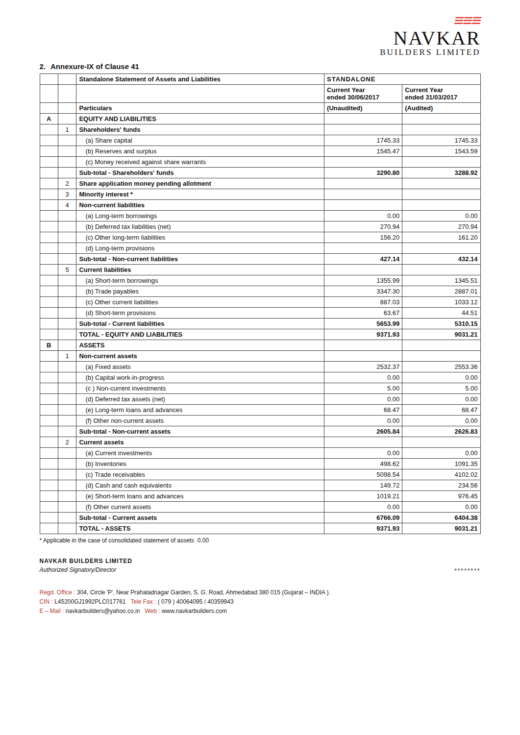≡≡≡
NAVKAR
BUILDERS LIMITED
2. Annexure-IX of Clause 41
| | | Standalone Statement of Assets and Liabilities | STANDALONE |
| --- | --- | --- | --- |
| | | | Current Year ended 30/06/2017 | Current Year ended 31/03/2017 |
| | | Particulars | (Unaudited) | (Audited) |
| A | | EQUITY AND LIABILITIES | | |
| | 1 | Shareholders' funds | | |
| | | (a) Share capital | 1745.33 | 1745.33 |
| | | (b) Reserves and surplus | 1545.47 | 1543.59 |
| | | (c) Money received against share warrants | | |
| | | Sub-total - Shareholders' funds | 3290.80 | 3288.92 |
| | 2 | Share application money pending allotment | | |
| | 3 | Minority interest * | | |
| | 4 | Non-current liabilities | | |
| | | (a) Long-term borrowings | 0.00 | 0.00 |
| | | (b) Deferred tax liabilities (net) | 270.94 | 270.94 |
| | | (c) Other long-term liabilities | 156.20 | 161.20 |
| | | (d) Long-term provisions | | |
| | | Sub-total - Non-current liabilities | 427.14 | 432.14 |
| | 5 | Current liabilities | | |
| | | (a) Short-term borrowings | 1355.99 | 1345.51 |
| | | (b) Trade payables | 3347.30 | 2887.01 |
| | | (c) Other current liabilities | 887.03 | 1033.12 |
| | | (d) Short-term provisions | 63.67 | 44.51 |
| | | Sub-total - Current liabilities | 5653.99 | 5310.15 |
| | | TOTAL - EQUITY AND LIABILITIES | 9371.93 | 9031.21 |
| B | | ASSETS | | |
| | 1 | Non-current assets | | |
| | | (a) Fixed assets | 2532.37 | 2553.36 |
| | | (b) Capital work-in-progress | 0.00 | 0.00 |
| | | (c ) Non-current investments | 5.00 | 5.00 |
| | | (d) Deferred tax assets (net) | 0.00 | 0.00 |
| | | (e) Long-term loans and advances | 68.47 | 68.47 |
| | | (f) Other non-current assets | 0.00 | 0.00 |
| | | Sub-total - Non-current assets | 2605.84 | 2626.83 |
| | 2 | Current assets | | |
| | | (a) Current investments | 0.00 | 0.00 |
| | | (b) Inventories | 498.62 | 1091.35 |
| | | (c) Trade receivables | 5098.54 | 4102.02 |
| | | (d) Cash and cash equivalents | 149.72 | 234.56 |
| | | (e) Short-term loans and advances | 1019.21 | 976.45 |
| | | (f) Other current assets | 0.00 | 0.00 |
| | | Sub-total - Current assets | 6766.09 | 6404.38 |
| | | TOTAL - ASSETS | 9371.93 | 9031.21 |
* Applicable in the case of consolidated statement of assets 0.00
NAVKAR BUILDERS LIMITED
Authorized Signatory/Director
********
Regd. Office : 304, Circle 'P', Near Prahaladnagar Garden, S. G. Road, Ahmedabad 380 015 (Gujarat – INDIA ).
CIN : L45200GJ1992PLC017761 Tele Fax : ( 079 ) 40064095 / 40359943
E – Mail : navkarbuilders@yahoo.co.in Web : www.navkarbuilders.com